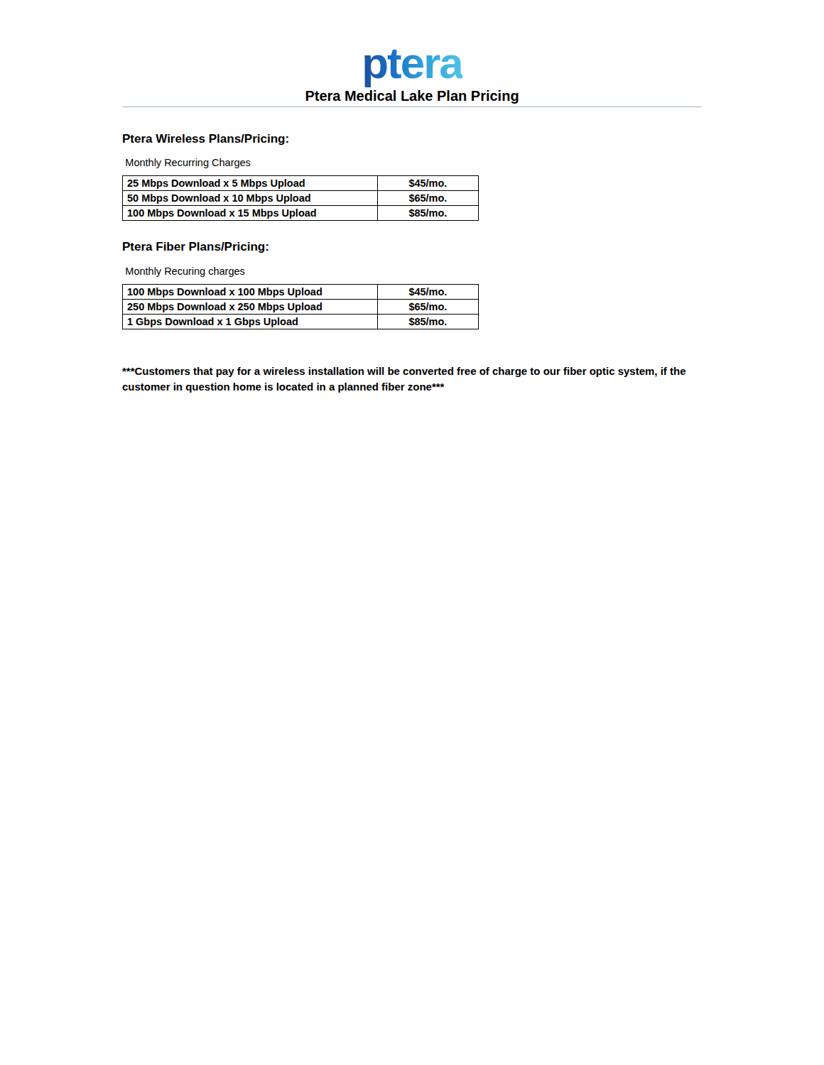ptera
Ptera Medical Lake Plan Pricing
Ptera Wireless Plans/Pricing:
Monthly Recurring Charges
| 25 Mbps Download x 5 Mbps Upload | $45/mo. |
| 50 Mbps Download x 10 Mbps Upload | $65/mo. |
| 100 Mbps Download x 15 Mbps Upload | $85/mo. |
Ptera Fiber Plans/Pricing:
Monthly Recuring charges
| 100 Mbps Download x 100 Mbps Upload | $45/mo. |
| 250 Mbps Download x 250 Mbps Upload | $65/mo. |
| 1 Gbps Download x 1 Gbps Upload | $85/mo. |
***Customers that pay for a wireless installation will be converted free of charge to our fiber optic system, if the customer in question home is located in a planned fiber zone***